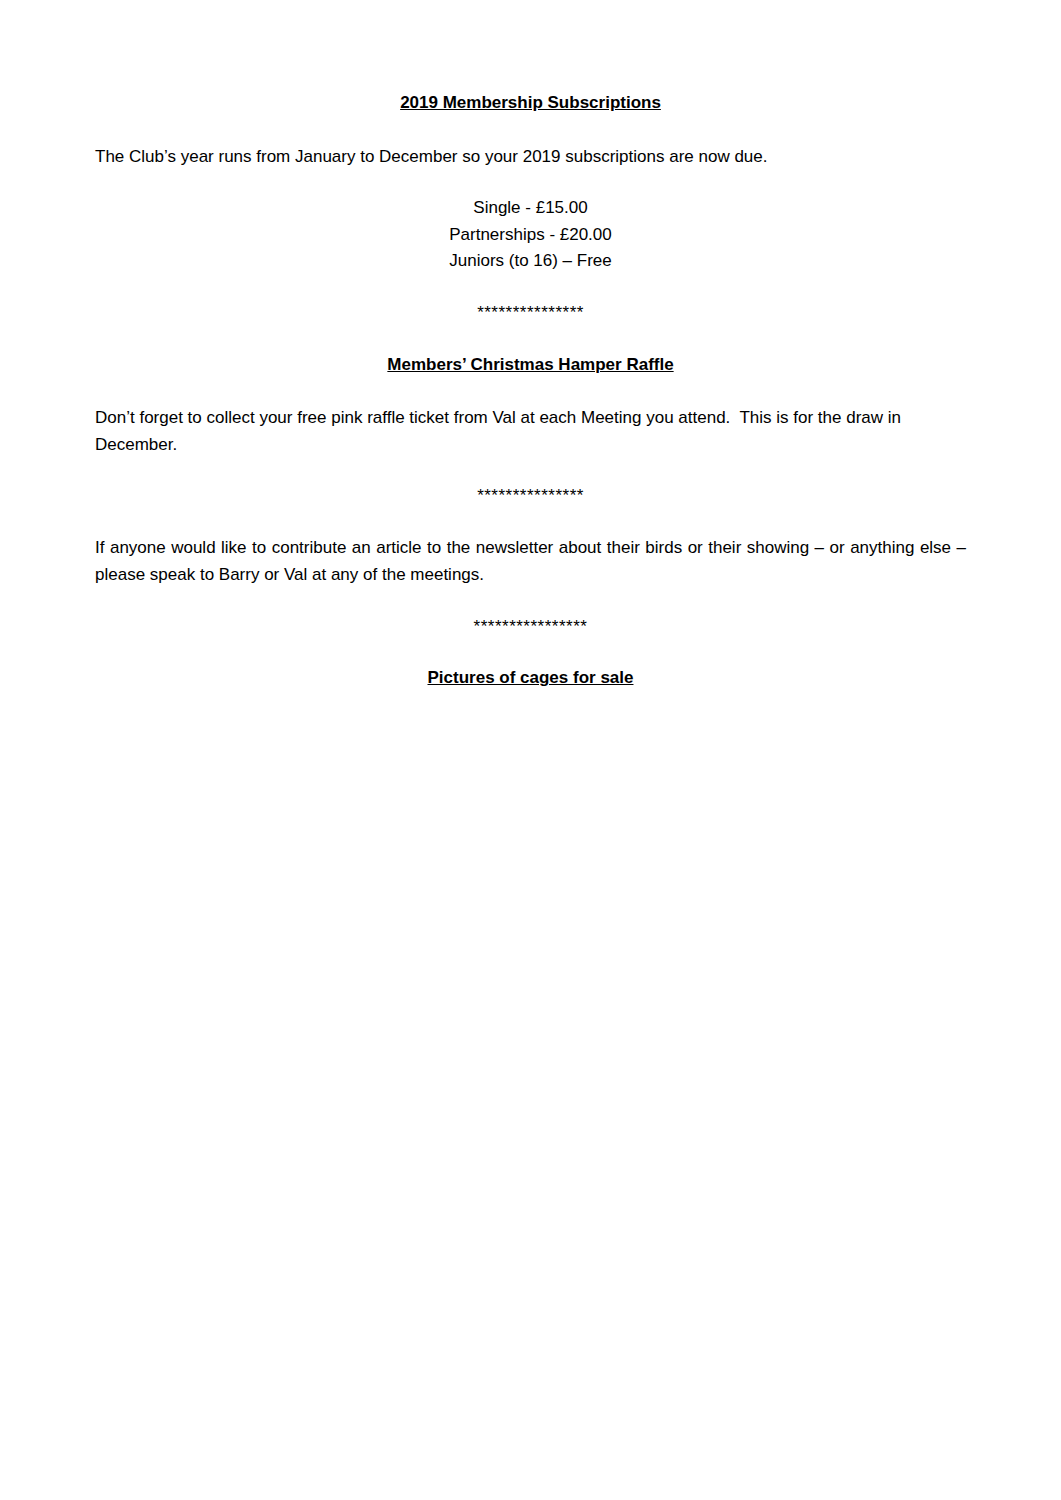2019 Membership Subscriptions
The Club’s year runs from January to December so your 2019 subscriptions are now due.
Single - £15.00
Partnerships - £20.00
Juniors (to 16) – Free
***************
Members’ Christmas Hamper Raffle
Don’t forget to collect your free pink raffle ticket from Val at each Meeting you attend. This is for the draw in December.
***************
If anyone would like to contribute an article to the newsletter about their birds or their showing – or anything else – please speak to Barry or Val at any of the meetings.
****************
Pictures of cages for sale